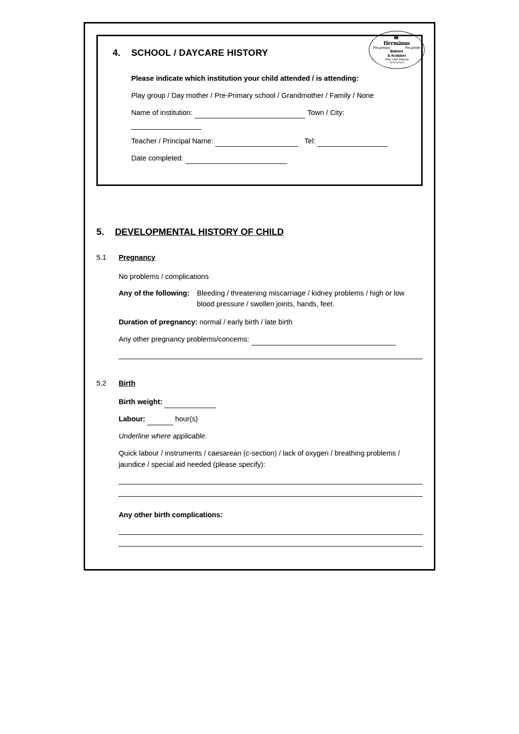👪
Hermānus
Pre-primary Pre-primêr
Babbel
& Krabbel
After Care Nasorg
∿∿∿∿∿
4. SCHOOL / DAYCARE HISTORY
Please indicate which institution your child attended / is attending:
Play group / Day mother / Pre-Primary school / Grandmother / Family / None
Name of institution: Town / City:
Teacher / Principal Name: Tel:
Date completed:
5. DEVELOPMENTAL HISTORY OF CHILD
5.1 Pregnancy
No problems / complications
Any of the following:
Bleeding / threatening miscarriage / kidney problems / high or low blood pressure / swollen joints, hands, feet.
Duration of pregnancy: normal / early birth / late birth
Any other pregnancy problems/concerns:
5.2 Birth
Birth weight:
Labour: hour(s)
Underline where applicable:
Quick labour / instruments / caesarean (c-section) / lack of oxygen / breathing problems / jaundice / special aid needed (please specify):
Any other birth complications: